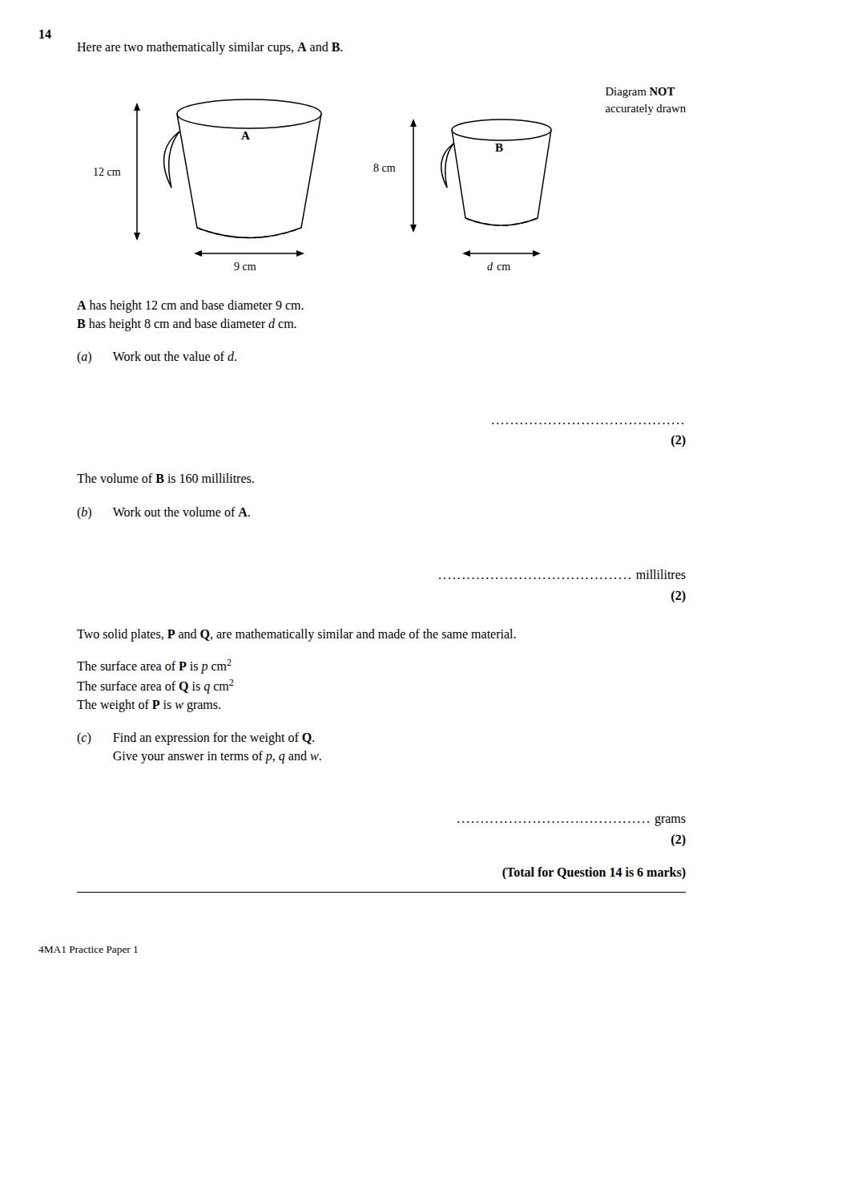14
Here are two mathematically similar cups, A and B.
Diagram NOT
accurately drawn
12 cm A 9 cm 8 cm B d cm
A has height 12 cm and base diameter 9 cm.
B has height 8 cm and base diameter d cm.
(a)
Work out the value of d.
.........................................
(2)
The volume of B is 160 millilitres.
(b)
Work out the volume of A.
......................................... millilitres
(2)
Two solid plates, P and Q, are mathematically similar and made of the same material.
The surface area of P is p cm2
The surface area of Q is q cm2
The weight of P is w grams.
(c)
Find an expression for the weight of Q.
Give your answer in terms of p, q and w.
......................................... grams
(2)
(Total for Question 14 is 6 marks)
4MA1 Practice Paper 1